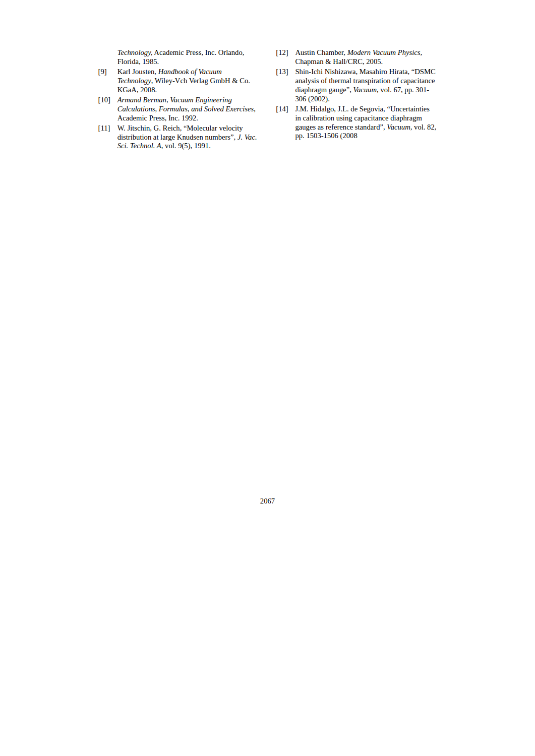Technology, Academic Press, Inc. Orlando, Florida, 1985.
[9] Karl Jousten, Handbook of Vacuum Technology, Wiley-Vch Verlag GmbH & Co. KGaA, 2008.
[10] Armand Berman, Vacuum Engineering Calculations, Formulas, and Solved Exercises, Academic Press, Inc. 1992.
[11] W. Jitschin, G. Reich, “Molecular velocity distribution at large Knudsen numbers”, J. Vac. Sci. Technol. A, vol. 9(5), 1991.
[12] Austin Chamber, Modern Vacuum Physics, Chapman & Hall/CRC, 2005.
[13] Shin-Ichi Nishizawa, Masahiro Hirata, “DSMC analysis of thermal transpiration of capacitance diaphragm gauge”, Vacuum, vol. 67, pp. 301-306 (2002).
[14] J.M. Hidalgo, J.L. de Segovia, “Uncertainties in calibration using capacitance diaphragm gauges as reference standard”, Vacuum, vol. 82, pp. 1503-1506 (2008
2067